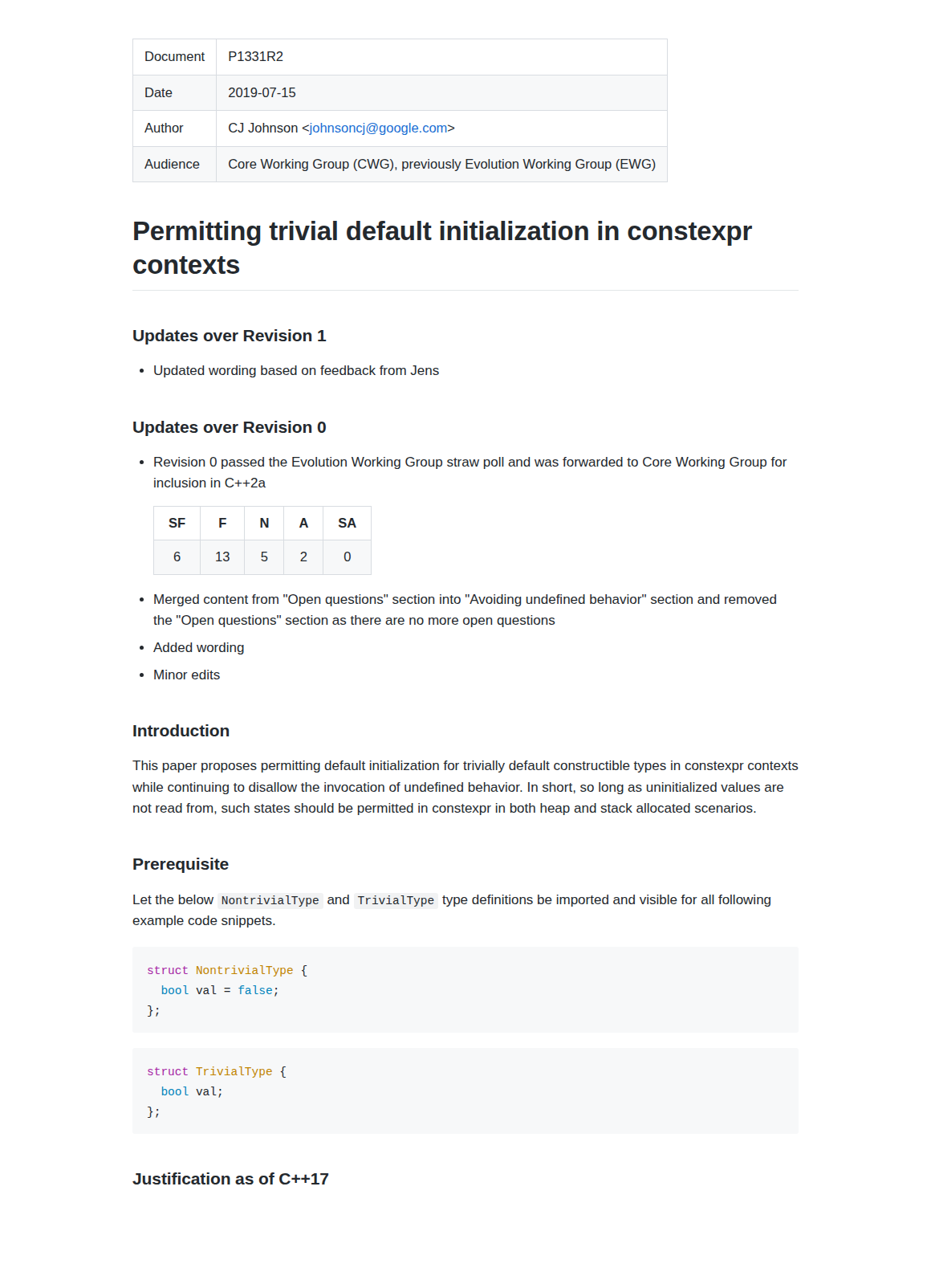| Document | P1331R2 |
| Date | 2019-07-15 |
| Author | CJ Johnson < johnsoncj@google.com > |
| Audience | Core Working Group (CWG), previously Evolution Working Group (EWG) |
Permitting trivial default initialization in constexpr contexts
Updates over Revision 1
Updated wording based on feedback from Jens
Updates over Revision 0
Revision 0 passed the Evolution Working Group straw poll and was forwarded to Core Working Group for inclusion in C++2a
| SF | F | N | A | SA |
| --- | --- | --- | --- | --- |
| 6 | 13 | 5 | 2 | 0 |
Merged content from "Open questions" section into "Avoiding undefined behavior" section and removed the "Open questions" section as there are no more open questions
Added wording
Minor edits
Introduction
This paper proposes permitting default initialization for trivially default constructible types in constexpr contexts while continuing to disallow the invocation of undefined behavior. In short, so long as uninitialized values are not read from, such states should be permitted in constexpr in both heap and stack allocated scenarios.
Prerequisite
Let the below NontrivialType and TrivialType type definitions be imported and visible for all following example code snippets.
struct NontrivialType {
  bool val = false;
};
struct TrivialType {
  bool val;
};
Justification as of C++17